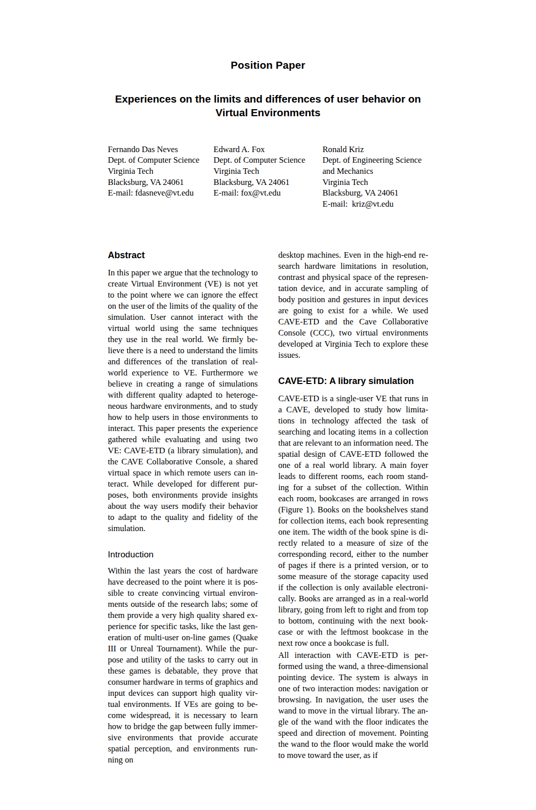Position Paper
Experiences on the limits and differences of user behavior on
Virtual Environments
| Fernando Das Neves Dept. of Computer Science Virginia Tech Blacksburg, VA 24061 E-mail: fdasneve@vt.edu | Edward A. Fox Dept. of Computer Science Virginia Tech Blacksburg, VA 24061 E-mail: fox@vt.edu | Ronald Kriz Dept. of Engineering Science and Mechanics Virginia Tech Blacksburg, VA 24061 E-mail: kriz@vt.edu |
Abstract
In this paper we argue that the technology to create Virtual Environment (VE) is not yet to the point where we can ignore the effect on the user of the limits of the quality of the simulation. User cannot interact with the virtual world using the same techniques they use in the real world. We firmly believe there is a need to understand the limits and differences of the translation of real-world experience to VE. Furthermore we believe in creating a range of simulations with different quality adapted to heterogeneous hardware environments, and to study how to help users in those environments to interact. This paper presents the experience gathered while evaluating and using two VE: CAVE-ETD (a library simulation), and the CAVE Collaborative Console, a shared virtual space in which remote users can interact. While developed for different purposes, both environments provide insights about the way users modify their behavior to adapt to the quality and fidelity of the simulation.
Introduction
Within the last years the cost of hardware have decreased to the point where it is possible to create convincing virtual environments outside of the research labs; some of them provide a very high quality shared experience for specific tasks, like the last generation of multi-user on-line games (Quake III or Unreal Tournament). While the purpose and utility of the tasks to carry out in these games is debatable, they prove that consumer hardware in terms of graphics and input devices can support high quality virtual environments. If VEs are going to become widespread, it is necessary to learn how to bridge the gap between fully immersive environments that provide accurate spatial perception, and environments running on
desktop machines. Even in the high-end research hardware limitations in resolution, contrast and physical space of the representation device, and in accurate sampling of body position and gestures in input devices are going to exist for a while. We used CAVE-ETD and the Cave Collaborative Console (CCC), two virtual environments developed at Virginia Tech to explore these issues.
CAVE-ETD: A library simulation
CAVE-ETD is a single-user VE that runs in a CAVE, developed to study how limitations in technology affected the task of searching and locating items in a collection that are relevant to an information need. The spatial design of CAVE-ETD followed the one of a real world library. A main foyer leads to different rooms, each room standing for a subset of the collection. Within each room, bookcases are arranged in rows (Figure 1). Books on the bookshelves stand for collection items, each book representing one item. The width of the book spine is directly related to a measure of size of the corresponding record, either to the number of pages if there is a printed version, or to some measure of the storage capacity used if the collection is only available electronically. Books are arranged as in a real-world library, going from left to right and from top to bottom, continuing with the next bookcase or with the leftmost bookcase in the next row once a bookcase is full.
All interaction with CAVE-ETD is performed using the wand, a three-dimensional pointing device. The system is always in one of two interaction modes: navigation or browsing. In navigation, the user uses the wand to move in the virtual library. The angle of the wand with the floor indicates the speed and direction of movement. Pointing the wand to the floor would make the world to move toward the user, as if